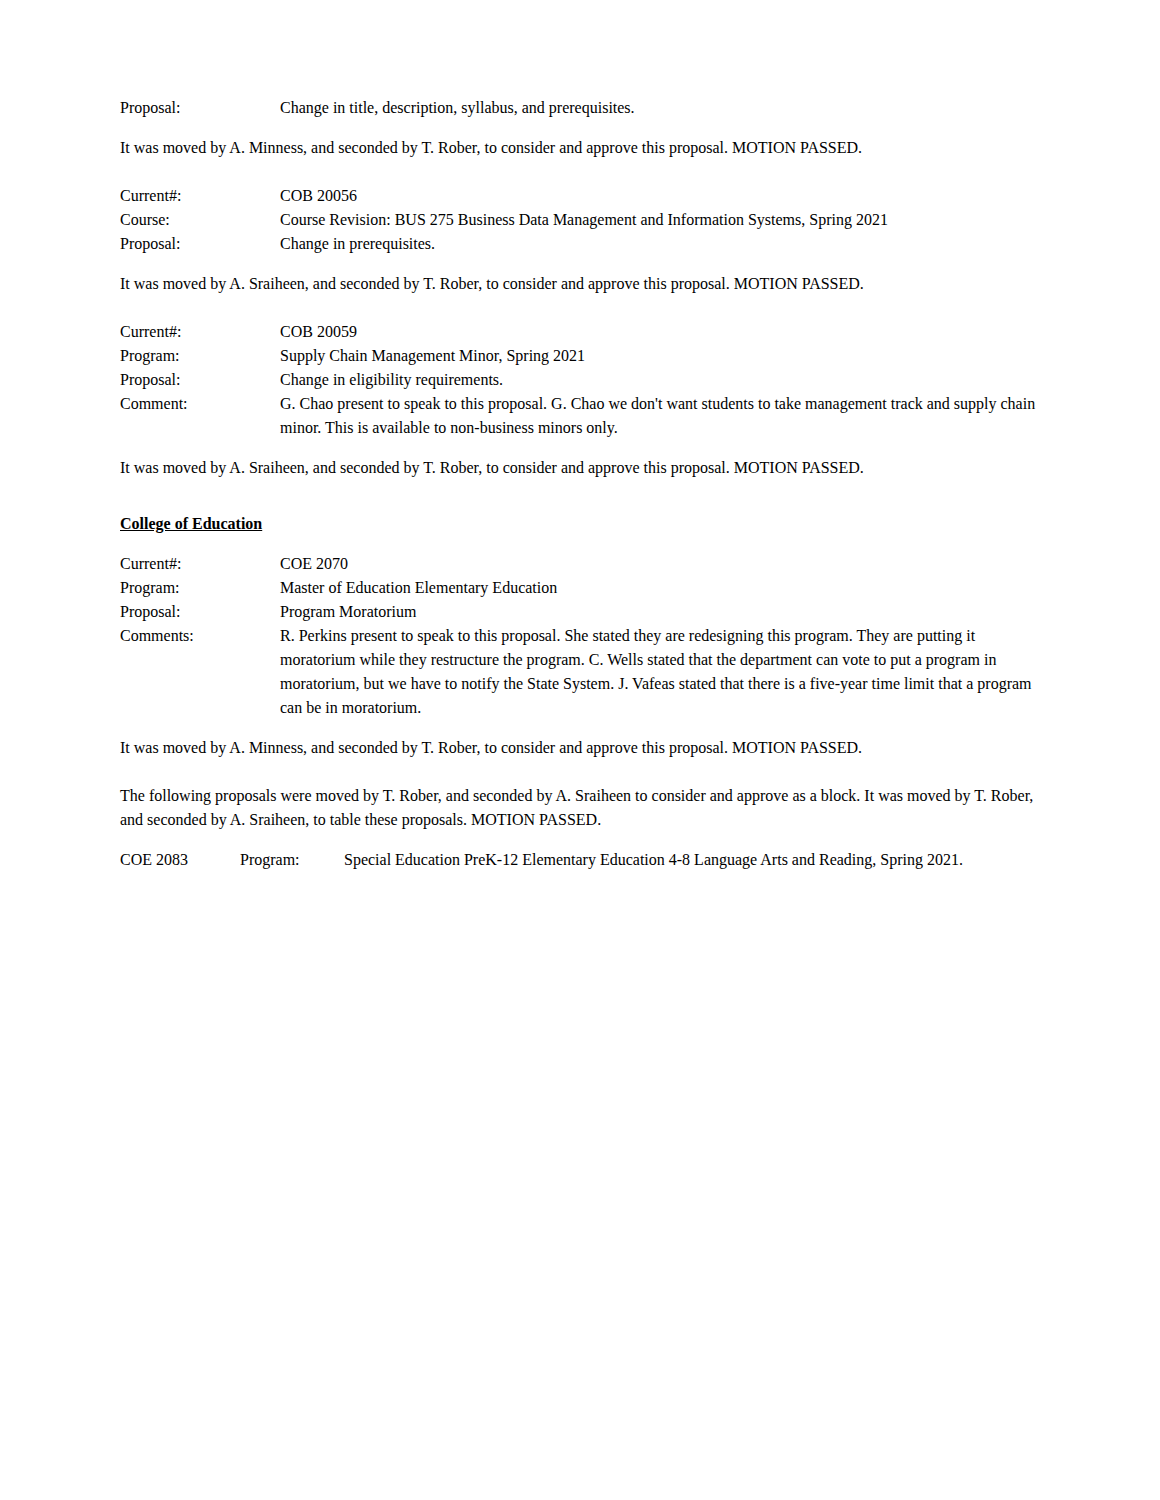Proposal:
Change in title, description, syllabus, and prerequisites.
It was moved by A. Minness, and seconded by T. Rober, to consider and approve this proposal. MOTION PASSED.
Current#:
COB 20056
Course:
Course Revision: BUS 275 Business Data Management and Information Systems, Spring 2021
Proposal:
Change in prerequisites.
It was moved by A. Sraiheen, and seconded by T. Rober, to consider and approve this proposal. MOTION PASSED.
Current#:
COB 20059
Program:
Supply Chain Management Minor, Spring 2021
Proposal:
Change in eligibility requirements.
Comment:
G. Chao present to speak to this proposal. G. Chao we don't want students to take management track and supply chain minor. This is available to non-business minors only.
It was moved by A. Sraiheen, and seconded by T. Rober, to consider and approve this proposal. MOTION PASSED.
College of Education
Current#:
COE 2070
Program:
Master of Education Elementary Education
Proposal:
Program Moratorium
Comments:
R. Perkins present to speak to this proposal. She stated they are redesigning this program. They are putting it moratorium while they restructure the program. C. Wells stated that the department can vote to put a program in moratorium, but we have to notify the State System. J. Vafeas stated that there is a five-year time limit that a program can be in moratorium.
It was moved by A. Minness, and seconded by T. Rober, to consider and approve this proposal. MOTION PASSED.
The following proposals were moved by T. Rober, and seconded by A. Sraiheen to consider and approve as a block. It was moved by T. Rober, and seconded by A. Sraiheen, to table these proposals. MOTION PASSED.
COE 2083
Program:
Special Education PreK-12 Elementary Education 4-8 Language Arts and Reading, Spring 2021.